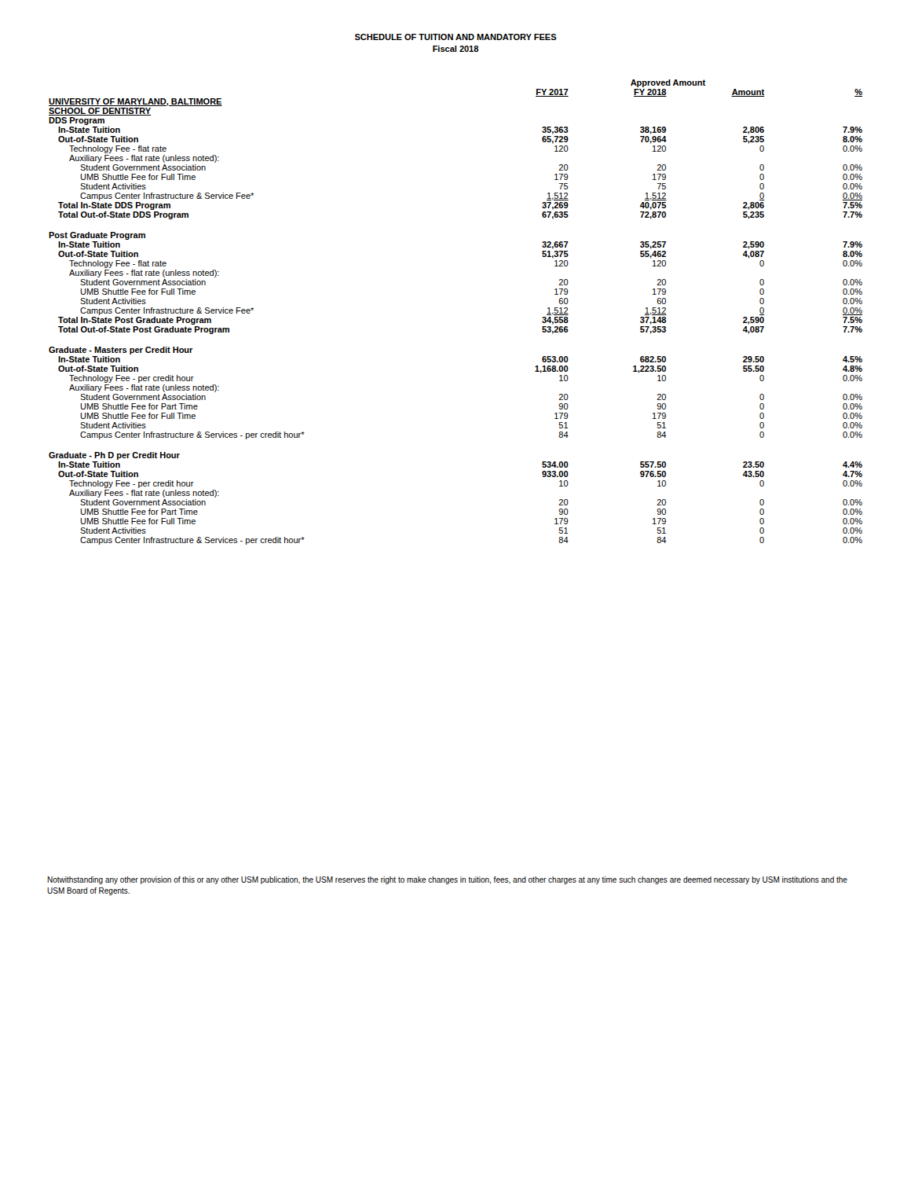SCHEDULE OF TUITION AND MANDATORY FEES
Fiscal 2018
| | | Approved Amount | |
| --- | --- | --- | --- |
| | FY 2017 | FY 2018 | Amount | % |
| UNIVERSITY OF MARYLAND, BALTIMORE | | | | |
| SCHOOL OF DENTISTRY | | | | |
| DDS Program | | | | |
| In-State Tuition | 35,363 | 38,169 | 2,806 | 7.9% |
| Out-of-State Tuition | 65,729 | 70,964 | 5,235 | 8.0% |
| Technology Fee - flat rate | 120 | 120 | 0 | 0.0% |
| Auxiliary Fees - flat rate (unless noted): | | | | |
| Student Government Association | 20 | 20 | 0 | 0.0% |
| UMB Shuttle Fee for Full Time | 179 | 179 | 0 | 0.0% |
| Student Activities | 75 | 75 | 0 | 0.0% |
| Campus Center Infrastructure & Service Fee* | 1,512 | 1,512 | 0 | 0.0% |
| Total In-State DDS Program | 37,269 | 40,075 | 2,806 | 7.5% |
| Total Out-of-State DDS Program | 67,635 | 72,870 | 5,235 | 7.7% |
| Post Graduate Program | | | | |
| In-State Tuition | 32,667 | 35,257 | 2,590 | 7.9% |
| Out-of-State Tuition | 51,375 | 55,462 | 4,087 | 8.0% |
| Technology Fee - flat rate | 120 | 120 | 0 | 0.0% |
| Auxiliary Fees - flat rate (unless noted): | | | | |
| Student Government Association | 20 | 20 | 0 | 0.0% |
| UMB Shuttle Fee for Full Time | 179 | 179 | 0 | 0.0% |
| Student Activities | 60 | 60 | 0 | 0.0% |
| Campus Center Infrastructure & Service Fee* | 1,512 | 1,512 | 0 | 0.0% |
| Total In-State Post Graduate Program | 34,558 | 37,148 | 2,590 | 7.5% |
| Total Out-of-State Post Graduate Program | 53,266 | 57,353 | 4,087 | 7.7% |
| Graduate - Masters per Credit Hour | | | | |
| In-State Tuition | 653.00 | 682.50 | 29.50 | 4.5% |
| Out-of-State Tuition | 1,168.00 | 1,223.50 | 55.50 | 4.8% |
| Technology Fee - per credit hour | 10 | 10 | 0 | 0.0% |
| Auxiliary Fees - flat rate (unless noted): | | | | |
| Student Government Association | 20 | 20 | 0 | 0.0% |
| UMB Shuttle Fee for Part Time | 90 | 90 | 0 | 0.0% |
| UMB Shuttle Fee for Full Time | 179 | 179 | 0 | 0.0% |
| Student Activities | 51 | 51 | 0 | 0.0% |
| Campus Center Infrastructure & Services - per credit hour* | 84 | 84 | 0 | 0.0% |
| Graduate - Ph D per Credit Hour | | | | |
| In-State Tuition | 534.00 | 557.50 | 23.50 | 4.4% |
| Out-of-State Tuition | 933.00 | 976.50 | 43.50 | 4.7% |
| Technology Fee - per credit hour | 10 | 10 | 0 | 0.0% |
| Auxiliary Fees - flat rate (unless noted): | | | | |
| Student Government Association | 20 | 20 | 0 | 0.0% |
| UMB Shuttle Fee for Part Time | 90 | 90 | 0 | 0.0% |
| UMB Shuttle Fee for Full Time | 179 | 179 | 0 | 0.0% |
| Student Activities | 51 | 51 | 0 | 0.0% |
| Campus Center Infrastructure & Services - per credit hour* | 84 | 84 | 0 | 0.0% |
Notwithstanding any other provision of this or any other USM publication, the USM reserves the right to make changes in tuition, fees, and other charges at any time such changes are deemed necessary by USM institutions and the USM Board of Regents.